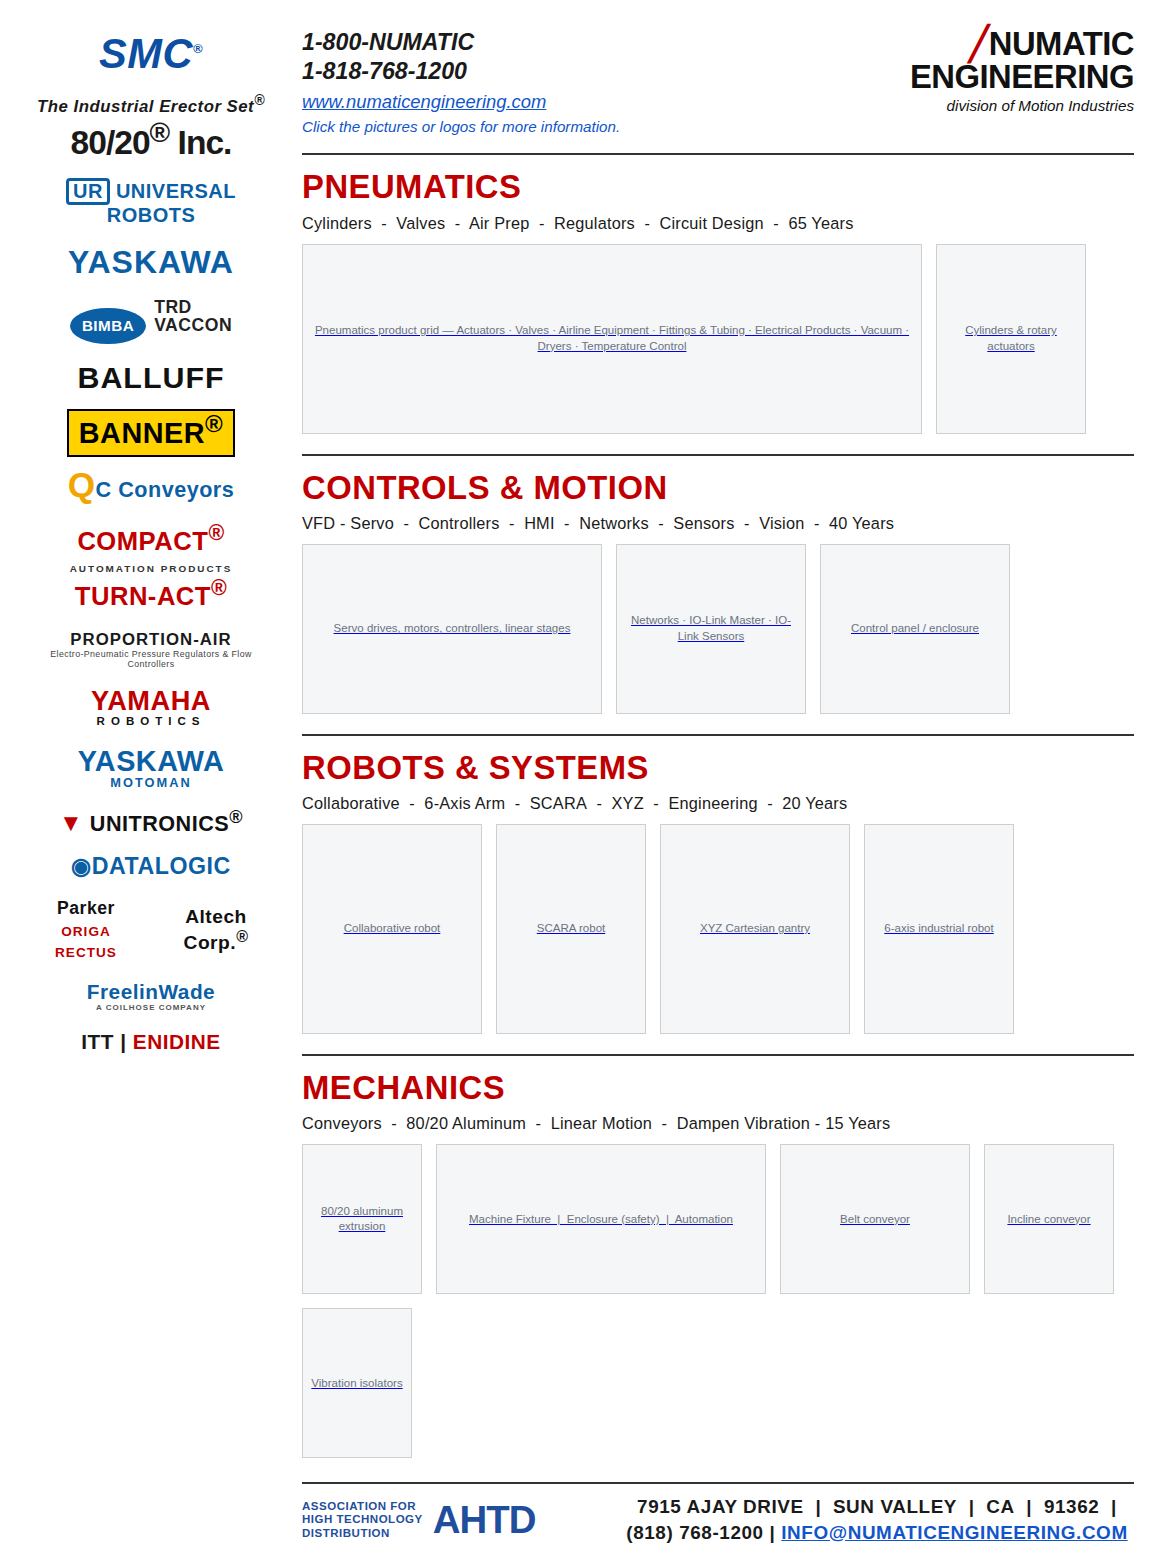SMC® The Industrial Erector Set®
80/20® Inc. URUNIVERSAL
ROBOTS YASKAWA BIMBA TRD
VACCON BALLUFF BANNER® QC Conveyors COMPACT®
AUTOMATION PRODUCTS
TURN-ACT® PROPORTION‑AIR Electro-Pneumatic Pressure Regulators & Flow Controllers YAMAHAROBOTICS YASKAWAMOTOMAN ▼ UNITRONICS® ◉DATALOGIC
Parker
ORIGA
RECTUS Altech
Corp.®
FreelinWadeA COILHOSE COMPANY ITT | ENIDINE
1-800-NUMATIC
1-818-768-1200
www.numaticengineering.com
Click the pictures or logos for more information.
╱NUMATIC
ENGINEERING
division of Motion Industries
PNEUMATICS
Cylinders - Valves - Air Prep - Regulators - Circuit Design - 65 Years
Pneumatics product grid — Actuators · Valves · Airline Equipment · Fittings & Tubing · Electrical Products · Vacuum · Dryers · Temperature Control
Cylinders & rotary actuators
CONTROLS & MOTION
VFD - Servo - Controllers - HMI - Networks - Sensors - Vision - 40 Years
Servo drives, motors, controllers, linear stages
Networks · IO-Link Master · IO-Link Sensors
Control panel / enclosure
ROBOTS & SYSTEMS
Collaborative - 6-Axis Arm - SCARA - XYZ - Engineering - 20 Years
Collaborative robot
SCARA robot
XYZ Cartesian gantry
6-axis industrial robot
MECHANICS
Conveyors - 80/20 Aluminum - Linear Motion - Dampen Vibration - 15 Years
80/20 aluminum extrusion
Machine Fixture | Enclosure (safety) | Automation
Belt conveyor
Incline conveyor
Vibration isolators
ASSOCIATION FOR
HIGH TECHNOLOGY
DISTRIBUTION AHTD
7915 AJAY DRIVE | SUN VALLEY | CA | 91362 |
(818) 768-1200 | INFO@NUMATICENGINEERING.COM